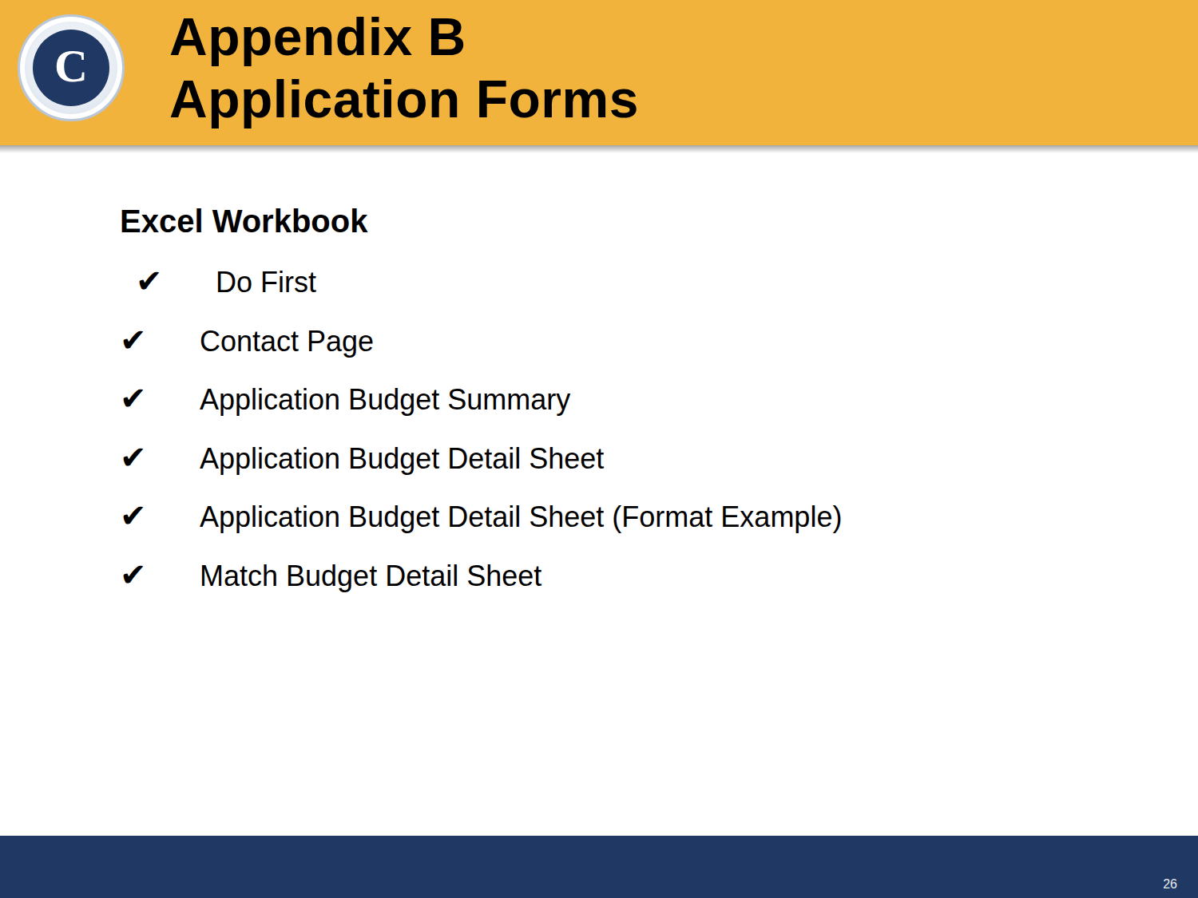C
Appendix B Application Forms
Excel Workbook
Do First
Contact Page
Application Budget Summary
Application Budget Detail Sheet
Application Budget Detail Sheet (Format Example)
Match Budget Detail Sheet
26